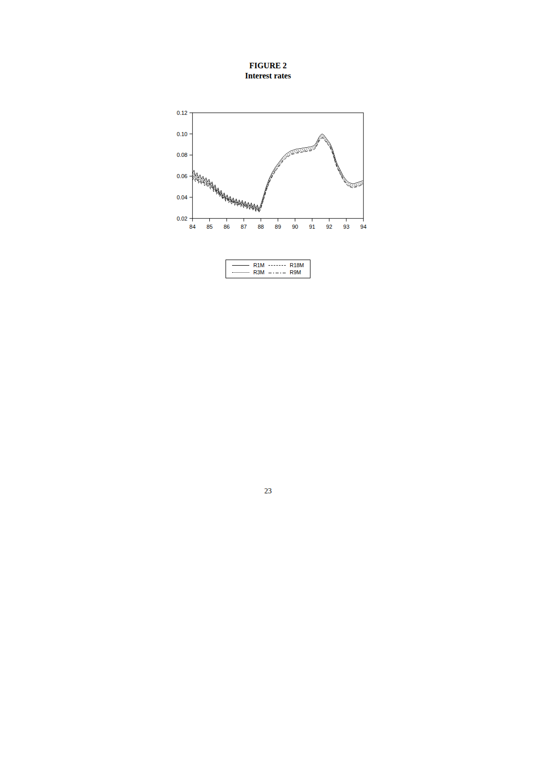FIGURE 2 Interest rates
y: 0.12 at y=20 ; 0.02 at y=230 => 0.01 == 21px 0.12 0.10 0.08 0.06 0.04 0.02 84 85 86 87 88 89 90 91 92 93 94
| | R1M | | R18M |
| | R3M | | R9M |
23